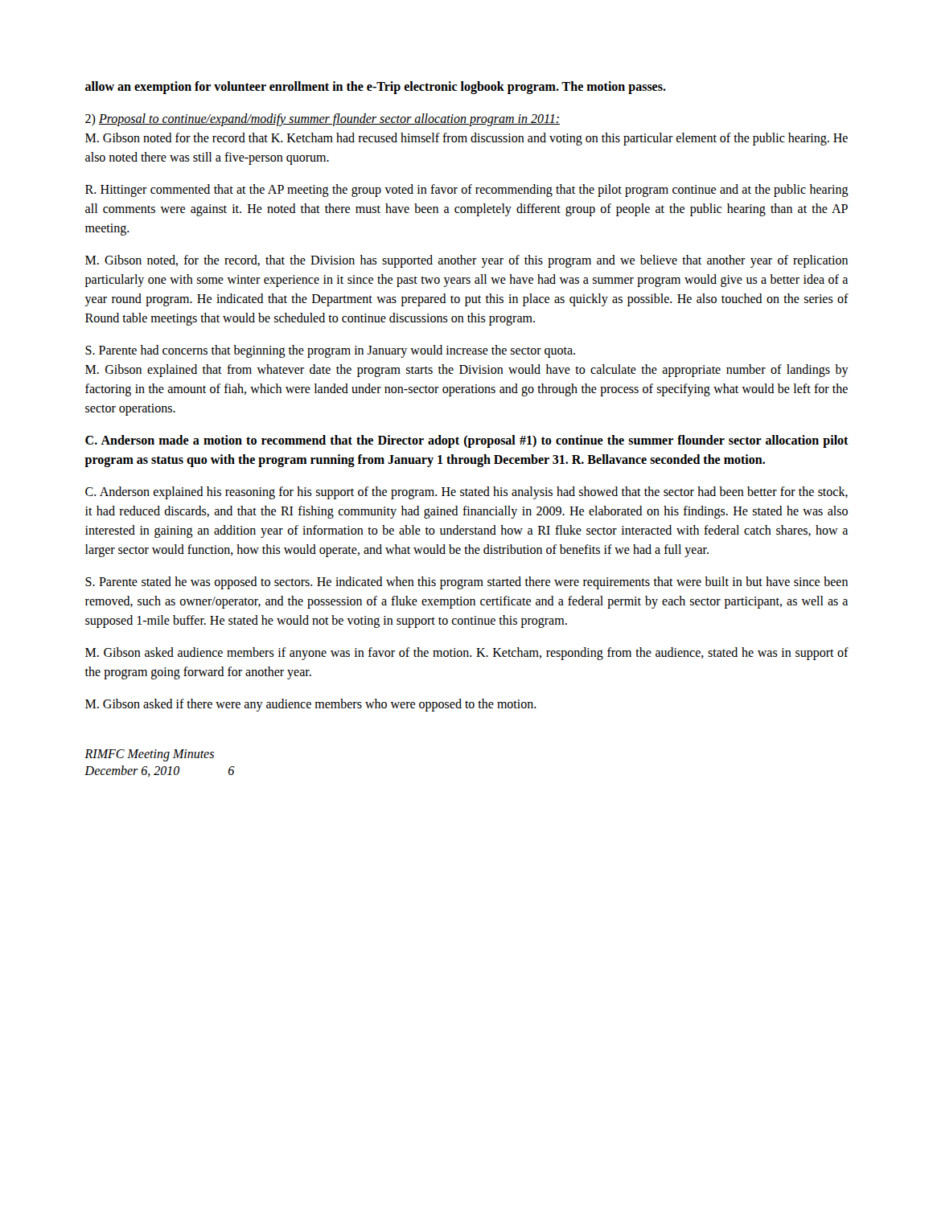allow an exemption for volunteer enrollment in the e-Trip electronic logbook program. The motion passes.
2) Proposal to continue/expand/modify summer flounder sector allocation program in 2011:
M. Gibson noted for the record that K. Ketcham had recused himself from discussion and voting on this particular element of the public hearing. He also noted there was still a five-person quorum.
R. Hittinger commented that at the AP meeting the group voted in favor of recommending that the pilot program continue and at the public hearing all comments were against it. He noted that there must have been a completely different group of people at the public hearing than at the AP meeting.
M. Gibson noted, for the record, that the Division has supported another year of this program and we believe that another year of replication particularly one with some winter experience in it since the past two years all we have had was a summer program would give us a better idea of a year round program. He indicated that the Department was prepared to put this in place as quickly as possible. He also touched on the series of Round table meetings that would be scheduled to continue discussions on this program.
S. Parente had concerns that beginning the program in January would increase the sector quota.
M. Gibson explained that from whatever date the program starts the Division would have to calculate the appropriate number of landings by factoring in the amount of fiah, which were landed under non-sector operations and go through the process of specifying what would be left for the sector operations.
C. Anderson made a motion to recommend that the Director adopt (proposal #1) to continue the summer flounder sector allocation pilot program as status quo with the program running from January 1 through December 31. R. Bellavance seconded the motion.
C. Anderson explained his reasoning for his support of the program. He stated his analysis had showed that the sector had been better for the stock, it had reduced discards, and that the RI fishing community had gained financially in 2009. He elaborated on his findings. He stated he was also interested in gaining an addition year of information to be able to understand how a RI fluke sector interacted with federal catch shares, how a larger sector would function, how this would operate, and what would be the distribution of benefits if we had a full year.
S. Parente stated he was opposed to sectors. He indicated when this program started there were requirements that were built in but have since been removed, such as owner/operator, and the possession of a fluke exemption certificate and a federal permit by each sector participant, as well as a supposed 1-mile buffer. He stated he would not be voting in support to continue this program.
M. Gibson asked audience members if anyone was in favor of the motion. K. Ketcham, responding from the audience, stated he was in support of the program going forward for another year.
M. Gibson asked if there were any audience members who were opposed to the motion.
RIMFC Meeting Minutes
December 6, 2010 6